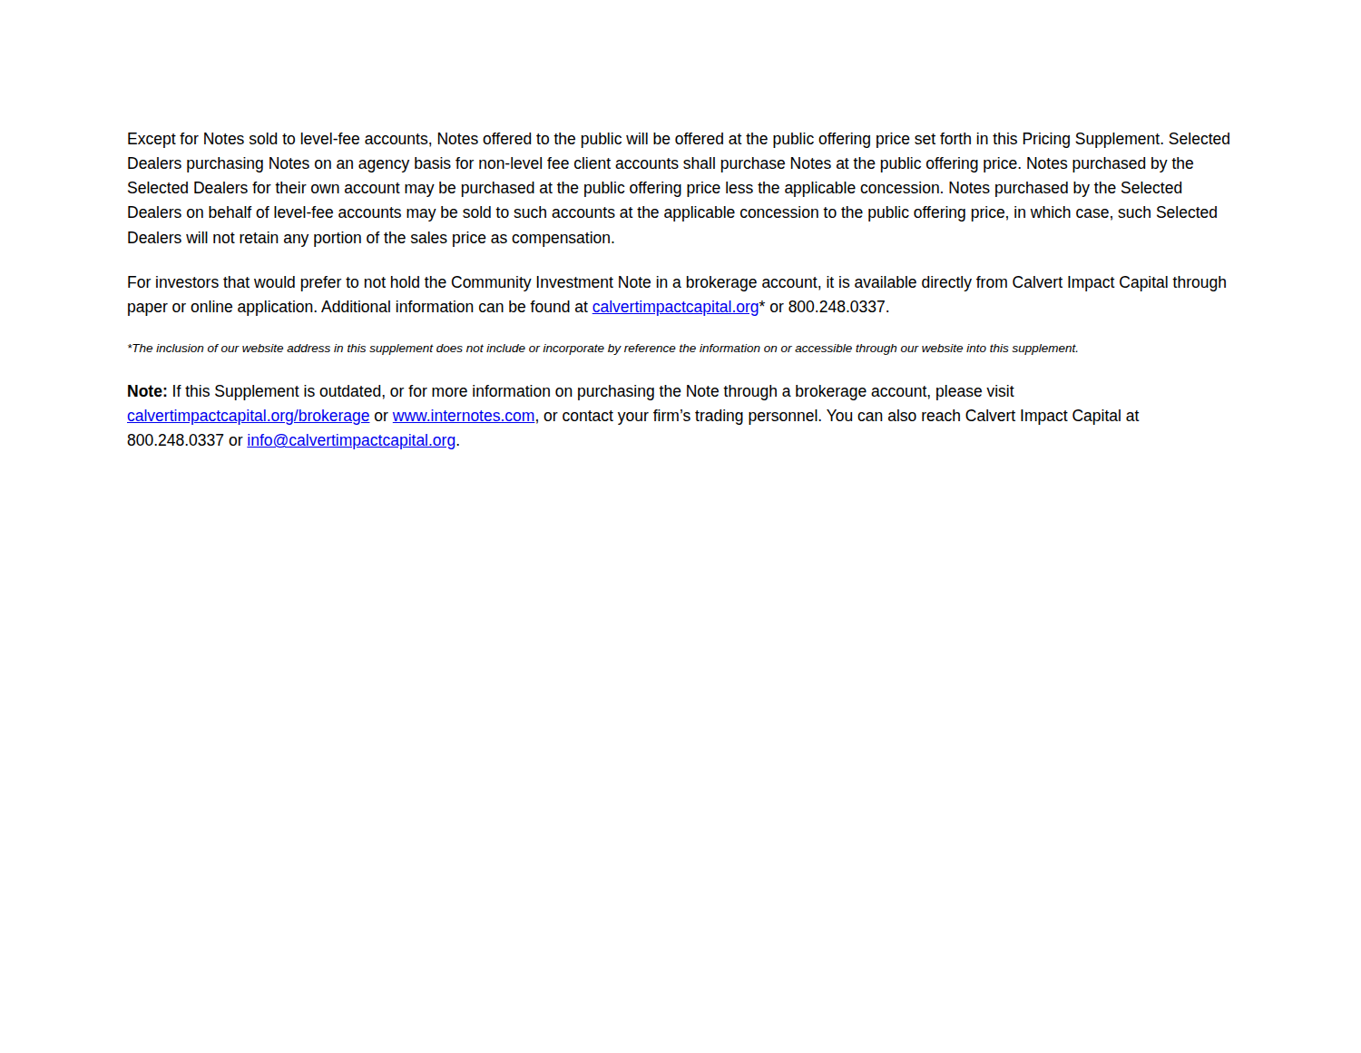Except for Notes sold to level-fee accounts, Notes offered to the public will be offered at the public offering price set forth in this Pricing Supplement. Selected Dealers purchasing Notes on an agency basis for non-level fee client accounts shall purchase Notes at the public offering price. Notes purchased by the Selected Dealers for their own account may be purchased at the public offering price less the applicable concession. Notes purchased by the Selected Dealers on behalf of level-fee accounts may be sold to such accounts at the applicable concession to the public offering price, in which case, such Selected Dealers will not retain any portion of the sales price as compensation.
For investors that would prefer to not hold the Community Investment Note in a brokerage account, it is available directly from Calvert Impact Capital through paper or online application. Additional information can be found at calvertimpactcapital.org* or 800.248.0337.
*The inclusion of our website address in this supplement does not include or incorporate by reference the information on or accessible through our website into this supplement.
Note: If this Supplement is outdated, or for more information on purchasing the Note through a brokerage account, please visit calvertimpactcapital.org/brokerage or www.internotes.com, or contact your firm’s trading personnel. You can also reach Calvert Impact Capital at 800.248.0337 or info@calvertimpactcapital.org.